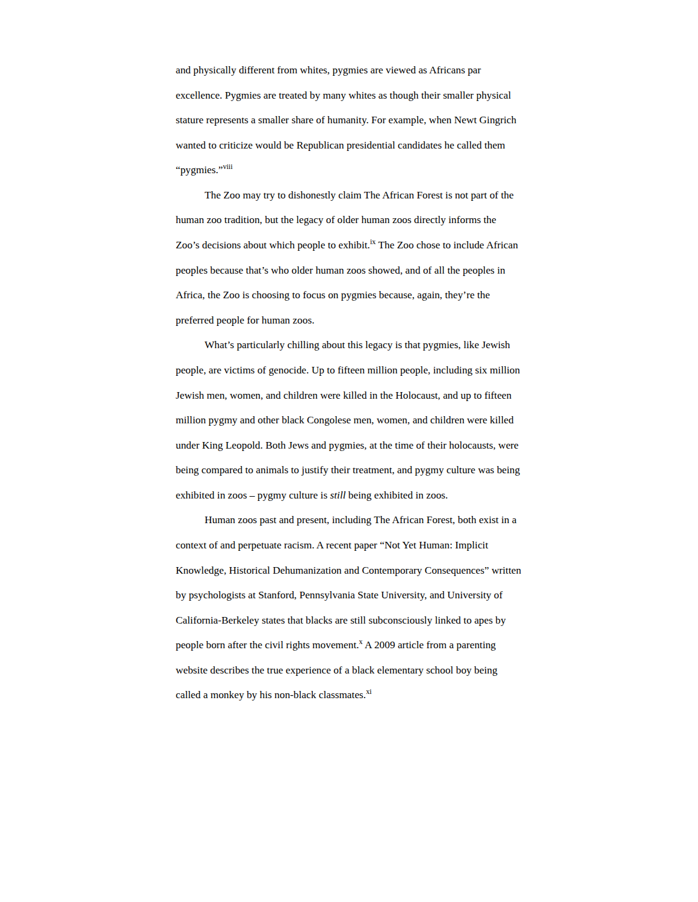and physically different from whites, pygmies are viewed as Africans par excellence. Pygmies are treated by many whites as though their smaller physical stature represents a smaller share of humanity. For example, when Newt Gingrich wanted to criticize would be Republican presidential candidates he called them “pygmies.”viii
The Zoo may try to dishonestly claim The African Forest is not part of the human zoo tradition, but the legacy of older human zoos directly informs the Zoo’s decisions about which people to exhibit.ix The Zoo chose to include African peoples because that’s who older human zoos showed, and of all the peoples in Africa, the Zoo is choosing to focus on pygmies because, again, they’re the preferred people for human zoos.
What’s particularly chilling about this legacy is that pygmies, like Jewish people, are victims of genocide. Up to fifteen million people, including six million Jewish men, women, and children were killed in the Holocaust, and up to fifteen million pygmy and other black Congolese men, women, and children were killed under King Leopold. Both Jews and pygmies, at the time of their holocausts, were being compared to animals to justify their treatment, and pygmy culture was being exhibited in zoos – pygmy culture is still being exhibited in zoos.
Human zoos past and present, including The African Forest, both exist in a context of and perpetuate racism. A recent paper “Not Yet Human: Implicit Knowledge, Historical Dehumanization and Contemporary Consequences” written by psychologists at Stanford, Pennsylvania State University, and University of California-Berkeley states that blacks are still subconsciously linked to apes by people born after the civil rights movement.x A 2009 article from a parenting website describes the true experience of a black elementary school boy being called a monkey by his non-black classmates.xi